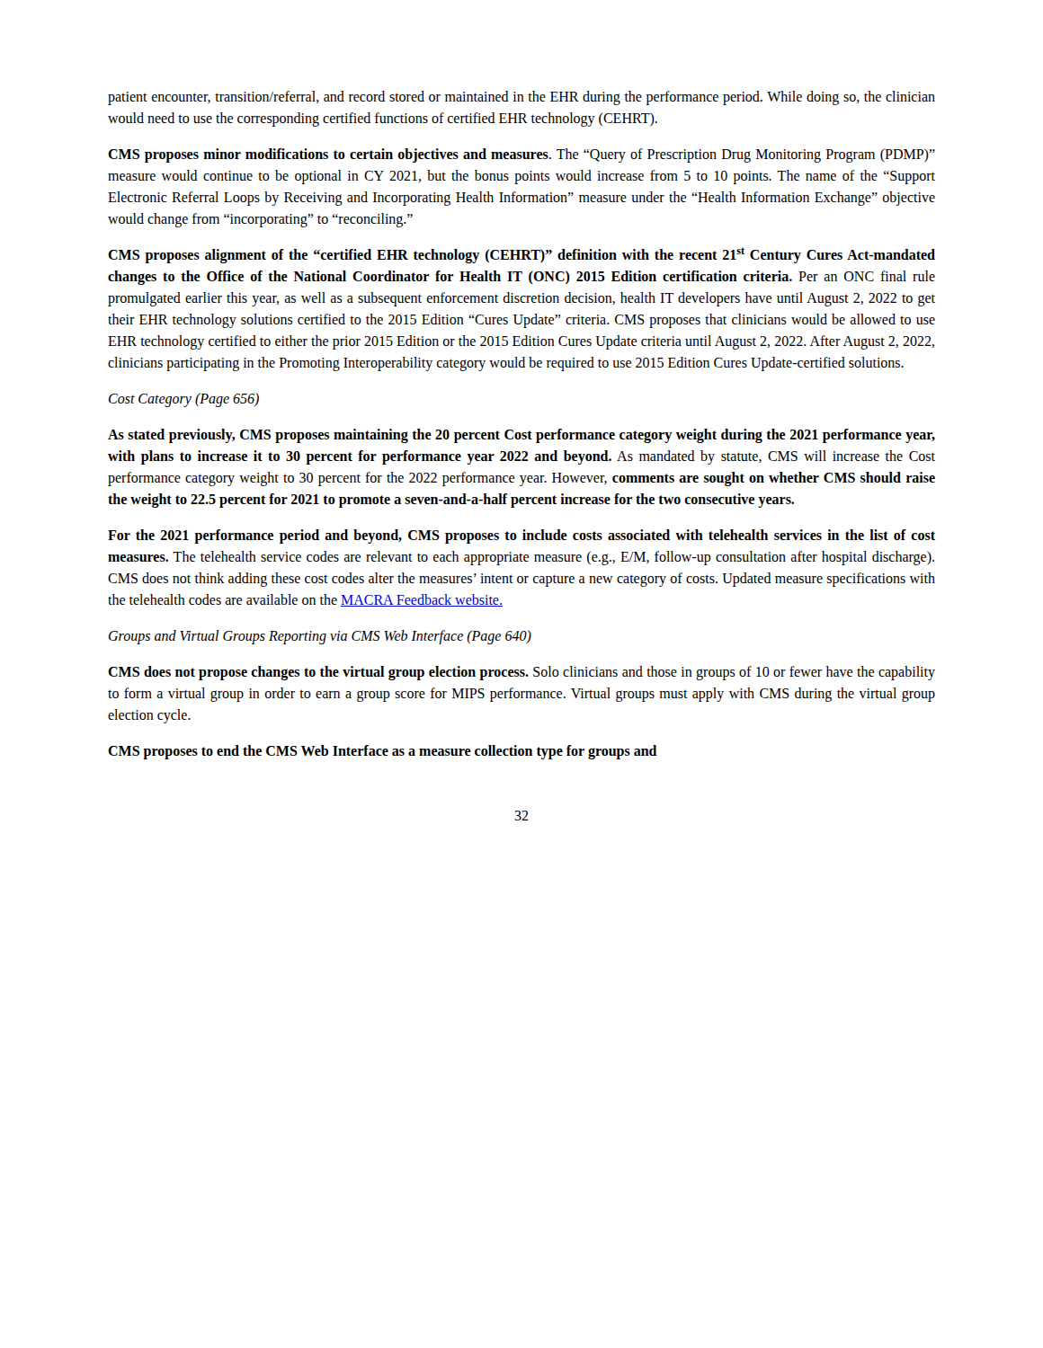patient encounter, transition/referral, and record stored or maintained in the EHR during the performance period. While doing so, the clinician would need to use the corresponding certified functions of certified EHR technology (CEHRT).
CMS proposes minor modifications to certain objectives and measures. The “Query of Prescription Drug Monitoring Program (PDMP)” measure would continue to be optional in CY 2021, but the bonus points would increase from 5 to 10 points. The name of the “Support Electronic Referral Loops by Receiving and Incorporating Health Information” measure under the “Health Information Exchange” objective would change from “incorporating” to “reconciling.”
CMS proposes alignment of the “certified EHR technology (CEHRT)” definition with the recent 21st Century Cures Act-mandated changes to the Office of the National Coordinator for Health IT (ONC) 2015 Edition certification criteria. Per an ONC final rule promulgated earlier this year, as well as a subsequent enforcement discretion decision, health IT developers have until August 2, 2022 to get their EHR technology solutions certified to the 2015 Edition “Cures Update” criteria. CMS proposes that clinicians would be allowed to use EHR technology certified to either the prior 2015 Edition or the 2015 Edition Cures Update criteria until August 2, 2022. After August 2, 2022, clinicians participating in the Promoting Interoperability category would be required to use 2015 Edition Cures Update-certified solutions.
Cost Category (Page 656)
As stated previously, CMS proposes maintaining the 20 percent Cost performance category weight during the 2021 performance year, with plans to increase it to 30 percent for performance year 2022 and beyond. As mandated by statute, CMS will increase the Cost performance category weight to 30 percent for the 2022 performance year. However, comments are sought on whether CMS should raise the weight to 22.5 percent for 2021 to promote a seven-and-a-half percent increase for the two consecutive years.
For the 2021 performance period and beyond, CMS proposes to include costs associated with telehealth services in the list of cost measures. The telehealth service codes are relevant to each appropriate measure (e.g., E/M, follow-up consultation after hospital discharge). CMS does not think adding these cost codes alter the measures’ intent or capture a new category of costs. Updated measure specifications with the telehealth codes are available on the MACRA Feedback website.
Groups and Virtual Groups Reporting via CMS Web Interface (Page 640)
CMS does not propose changes to the virtual group election process. Solo clinicians and those in groups of 10 or fewer have the capability to form a virtual group in order to earn a group score for MIPS performance. Virtual groups must apply with CMS during the virtual group election cycle.
CMS proposes to end the CMS Web Interface as a measure collection type for groups and
32